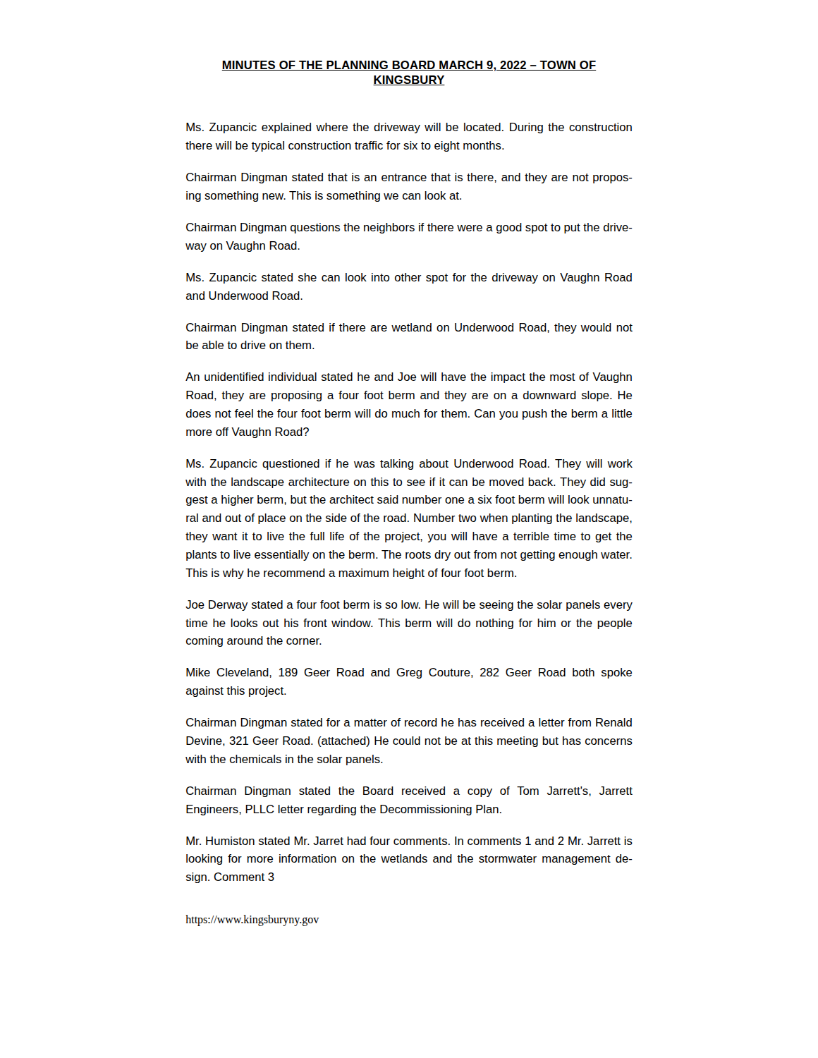MINUTES OF THE PLANNING BOARD MARCH 9, 2022 – TOWN OF KINGSBURY
Ms. Zupancic explained where the driveway will be located. During the construction there will be typical construction traffic for six to eight months.
Chairman Dingman stated that is an entrance that is there, and they are not proposing something new. This is something we can look at.
Chairman Dingman questions the neighbors if there were a good spot to put the driveway on Vaughn Road.
Ms. Zupancic stated she can look into other spot for the driveway on Vaughn Road and Underwood Road.
Chairman Dingman stated if there are wetland on Underwood Road, they would not be able to drive on them.
An unidentified individual stated he and Joe will have the impact the most of Vaughn Road, they are proposing a four foot berm and they are on a downward slope. He does not feel the four foot berm will do much for them. Can you push the berm a little more off Vaughn Road?
Ms. Zupancic questioned if he was talking about Underwood Road. They will work with the landscape architecture on this to see if it can be moved back. They did suggest a higher berm, but the architect said number one a six foot berm will look unnatural and out of place on the side of the road. Number two when planting the landscape, they want it to live the full life of the project, you will have a terrible time to get the plants to live essentially on the berm. The roots dry out from not getting enough water. This is why he recommend a maximum height of four foot berm.
Joe Derway stated a four foot berm is so low. He will be seeing the solar panels every time he looks out his front window. This berm will do nothing for him or the people coming around the corner.
Mike Cleveland, 189 Geer Road and Greg Couture, 282 Geer Road both spoke against this project.
Chairman Dingman stated for a matter of record he has received a letter from Renald Devine, 321 Geer Road. (attached) He could not be at this meeting but has concerns with the chemicals in the solar panels.
Chairman Dingman stated the Board received a copy of Tom Jarrett's, Jarrett Engineers, PLLC letter regarding the Decommissioning Plan.
Mr. Humiston stated Mr. Jarret had four comments. In comments 1 and 2 Mr. Jarrett is looking for more information on the wetlands and the stormwater management design. Comment 3
https://www.kingsburyny.gov